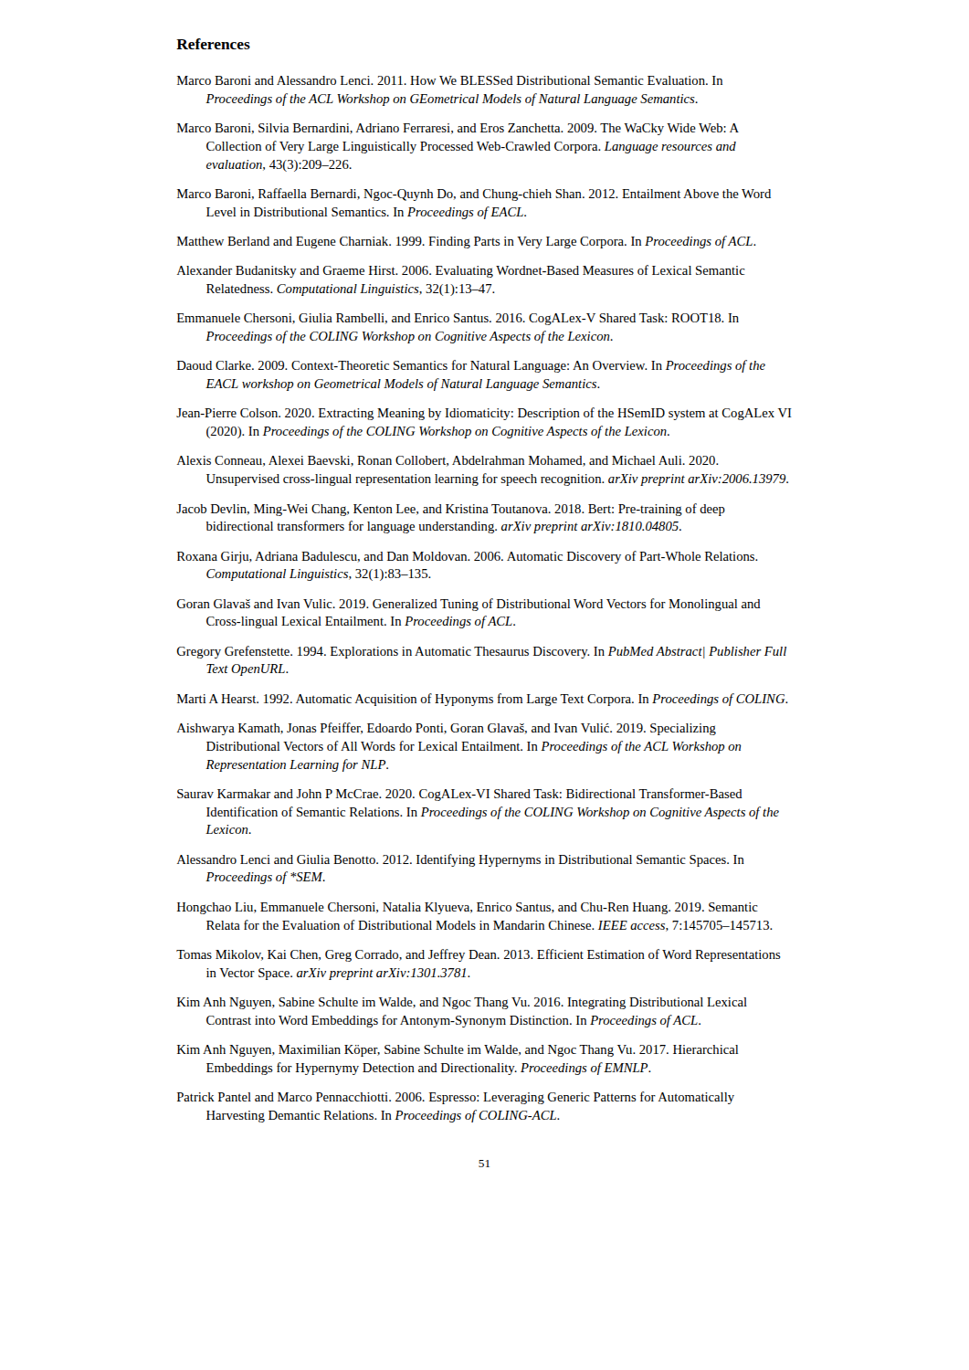References
Marco Baroni and Alessandro Lenci. 2011. How We BLESSed Distributional Semantic Evaluation. In Proceedings of the ACL Workshop on GEometrical Models of Natural Language Semantics.
Marco Baroni, Silvia Bernardini, Adriano Ferraresi, and Eros Zanchetta. 2009. The WaCky Wide Web: A Collection of Very Large Linguistically Processed Web-Crawled Corpora. Language resources and evaluation, 43(3):209–226.
Marco Baroni, Raffaella Bernardi, Ngoc-Quynh Do, and Chung-chieh Shan. 2012. Entailment Above the Word Level in Distributional Semantics. In Proceedings of EACL.
Matthew Berland and Eugene Charniak. 1999. Finding Parts in Very Large Corpora. In Proceedings of ACL.
Alexander Budanitsky and Graeme Hirst. 2006. Evaluating Wordnet-Based Measures of Lexical Semantic Relatedness. Computational Linguistics, 32(1):13–47.
Emmanuele Chersoni, Giulia Rambelli, and Enrico Santus. 2016. CogALex-V Shared Task: ROOT18. In Proceedings of the COLING Workshop on Cognitive Aspects of the Lexicon.
Daoud Clarke. 2009. Context-Theoretic Semantics for Natural Language: An Overview. In Proceedings of the EACL workshop on Geometrical Models of Natural Language Semantics.
Jean-Pierre Colson. 2020. Extracting Meaning by Idiomaticity: Description of the HSemID system at CogALex VI (2020). In Proceedings of the COLING Workshop on Cognitive Aspects of the Lexicon.
Alexis Conneau, Alexei Baevski, Ronan Collobert, Abdelrahman Mohamed, and Michael Auli. 2020. Unsupervised cross-lingual representation learning for speech recognition. arXiv preprint arXiv:2006.13979.
Jacob Devlin, Ming-Wei Chang, Kenton Lee, and Kristina Toutanova. 2018. Bert: Pre-training of deep bidirectional transformers for language understanding. arXiv preprint arXiv:1810.04805.
Roxana Girju, Adriana Badulescu, and Dan Moldovan. 2006. Automatic Discovery of Part-Whole Relations. Computational Linguistics, 32(1):83–135.
Goran Glavaš and Ivan Vulic. 2019. Generalized Tuning of Distributional Word Vectors for Monolingual and Cross-lingual Lexical Entailment. In Proceedings of ACL.
Gregory Grefenstette. 1994. Explorations in Automatic Thesaurus Discovery. In PubMed Abstract| Publisher Full Text OpenURL.
Marti A Hearst. 1992. Automatic Acquisition of Hyponyms from Large Text Corpora. In Proceedings of COLING.
Aishwarya Kamath, Jonas Pfeiffer, Edoardo Ponti, Goran Glavaš, and Ivan Vulić. 2019. Specializing Distributional Vectors of All Words for Lexical Entailment. In Proceedings of the ACL Workshop on Representation Learning for NLP.
Saurav Karmakar and John P McCrae. 2020. CogALex-VI Shared Task: Bidirectional Transformer-Based Identification of Semantic Relations. In Proceedings of the COLING Workshop on Cognitive Aspects of the Lexicon.
Alessandro Lenci and Giulia Benotto. 2012. Identifying Hypernyms in Distributional Semantic Spaces. In Proceedings of *SEM.
Hongchao Liu, Emmanuele Chersoni, Natalia Klyueva, Enrico Santus, and Chu-Ren Huang. 2019. Semantic Relata for the Evaluation of Distributional Models in Mandarin Chinese. IEEE access, 7:145705–145713.
Tomas Mikolov, Kai Chen, Greg Corrado, and Jeffrey Dean. 2013. Efficient Estimation of Word Representations in Vector Space. arXiv preprint arXiv:1301.3781.
Kim Anh Nguyen, Sabine Schulte im Walde, and Ngoc Thang Vu. 2016. Integrating Distributional Lexical Contrast into Word Embeddings for Antonym-Synonym Distinction. In Proceedings of ACL.
Kim Anh Nguyen, Maximilian Köper, Sabine Schulte im Walde, and Ngoc Thang Vu. 2017. Hierarchical Embeddings for Hypernymy Detection and Directionality. Proceedings of EMNLP.
Patrick Pantel and Marco Pennacchiotti. 2006. Espresso: Leveraging Generic Patterns for Automatically Harvesting Demantic Relations. In Proceedings of COLING-ACL.
51